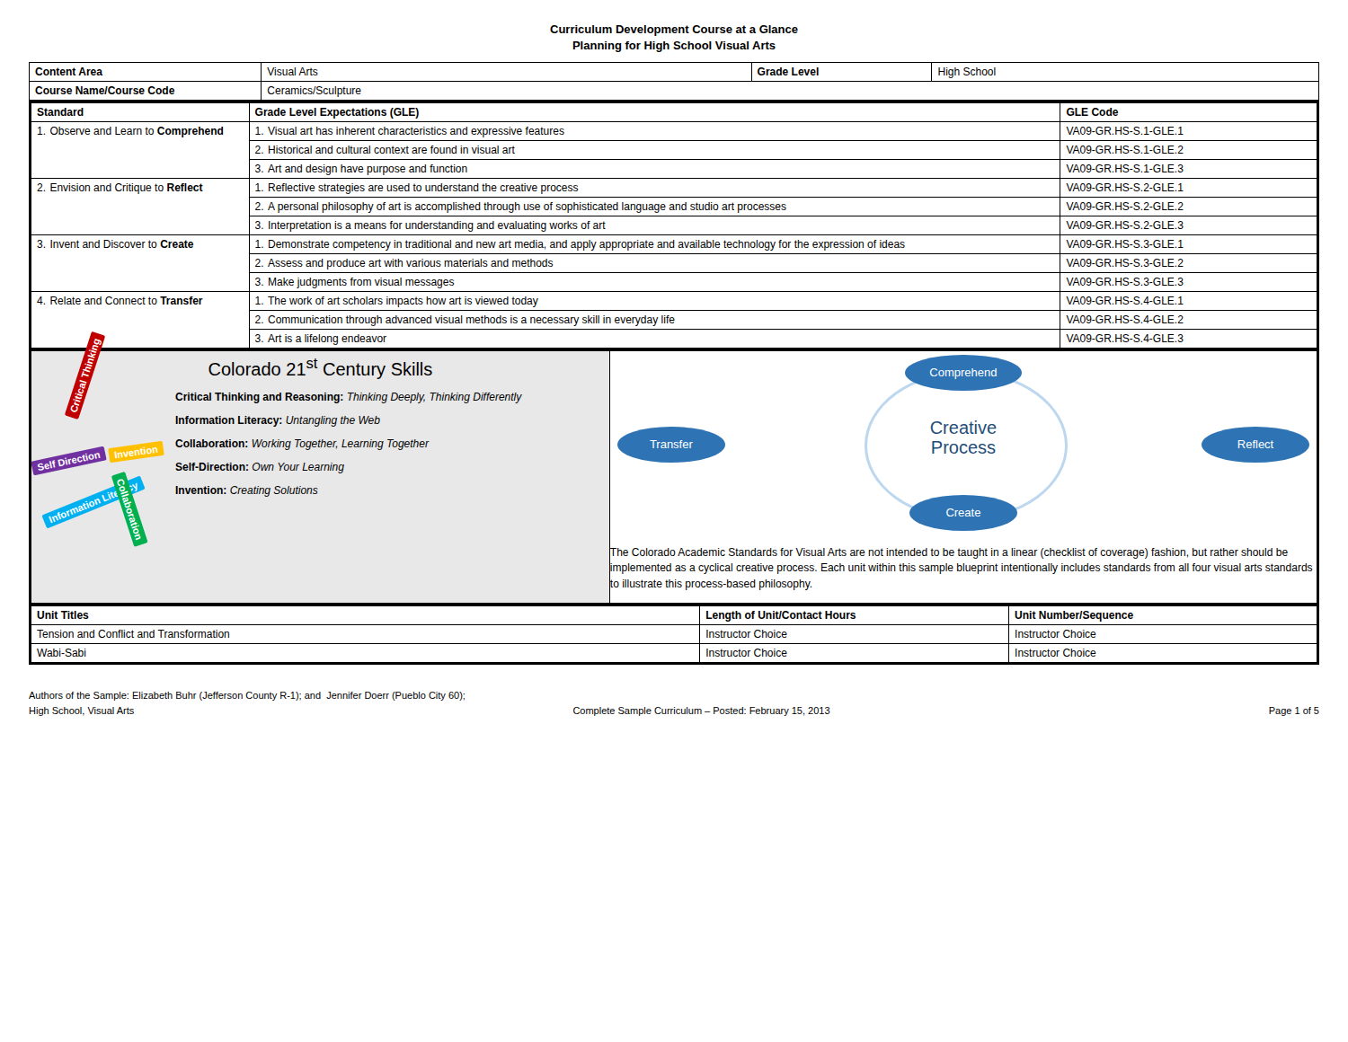Curriculum Development Course at a Glance
Planning for High School Visual Arts
| Content Area | Visual Arts | Grade Level | High School |
| Course Name/Course Code | Ceramics/Sculpture |
| Standard | Grade Level Expectations (GLE) | GLE Code |
| --- | --- | --- |
| 1. Observe and Learn to Comprehend | 1. Visual art has inherent characteristics and expressive features | VA09-GR.HS-S.1-GLE.1 |
| 2. Historical and cultural context are found in visual art | VA09-GR.HS-S.1-GLE.2 |
| 3. Art and design have purpose and function | VA09-GR.HS-S.1-GLE.3 |
| 2. Envision and Critique to Reflect | 1. Reflective strategies are used to understand the creative process | VA09-GR.HS-S.2-GLE.1 |
| 2. A personal philosophy of art is accomplished through use of sophisticated language and studio art processes | VA09-GR.HS-S.2-GLE.2 |
| 3. Interpretation is a means for understanding and evaluating works of art | VA09-GR.HS-S.2-GLE.3 |
| 3. Invent and Discover to Create | 1. Demonstrate competency in traditional and new art media, and apply appropriate and available technology for the expression of ideas | VA09-GR.HS-S.3-GLE.1 |
| 2. Assess and produce art with various materials and methods | VA09-GR.HS-S.3-GLE.2 |
| 3. Make judgments from visual messages | VA09-GR.HS-S.3-GLE.3 |
| 4. Relate and Connect to Transfer | 1. The work of art scholars impacts how art is viewed today | VA09-GR.HS-S.4-GLE.1 |
| 2. Communication through advanced visual methods is a necessary skill in everyday life | VA09-GR.HS-S.4-GLE.2 |
| 3. Art is a lifelong endeavor | VA09-GR.HS-S.4-GLE.3 |
| Colorado 21 st Century Skills Critical Thinking Self Direction Invention Information Literacy Collaboration Critical Thinking and Reasoning: Thinking Deeply, Thinking Differently Information Literacy: Untangling the Web Collaboration: Working Together, Learning Together Self-Direction: Own Your Learning Invention: Creating Solutions | Comprehend Transfer Reflect Create Creative Process The Colorado Academic Standards for Visual Arts are not intended to be taught in a linear (checklist of coverage) fashion, but rather should be implemented as a cyclical creative process. Each unit within this sample blueprint intentionally includes standards from all four visual arts standards to illustrate this process-based philosophy. |
| Unit Titles | Length of Unit/Contact Hours | Unit Number/Sequence |
| --- | --- | --- |
| Tension and Conflict and Transformation | Instructor Choice | Instructor Choice |
| Wabi-Sabi | Instructor Choice | Instructor Choice |
Authors of the Sample: Elizabeth Buhr (Jefferson County R-1); and Jennifer Doerr (Pueblo City 60);
High School, Visual Arts
Complete Sample Curriculum – Posted: February 15, 2013
Page 1 of 5